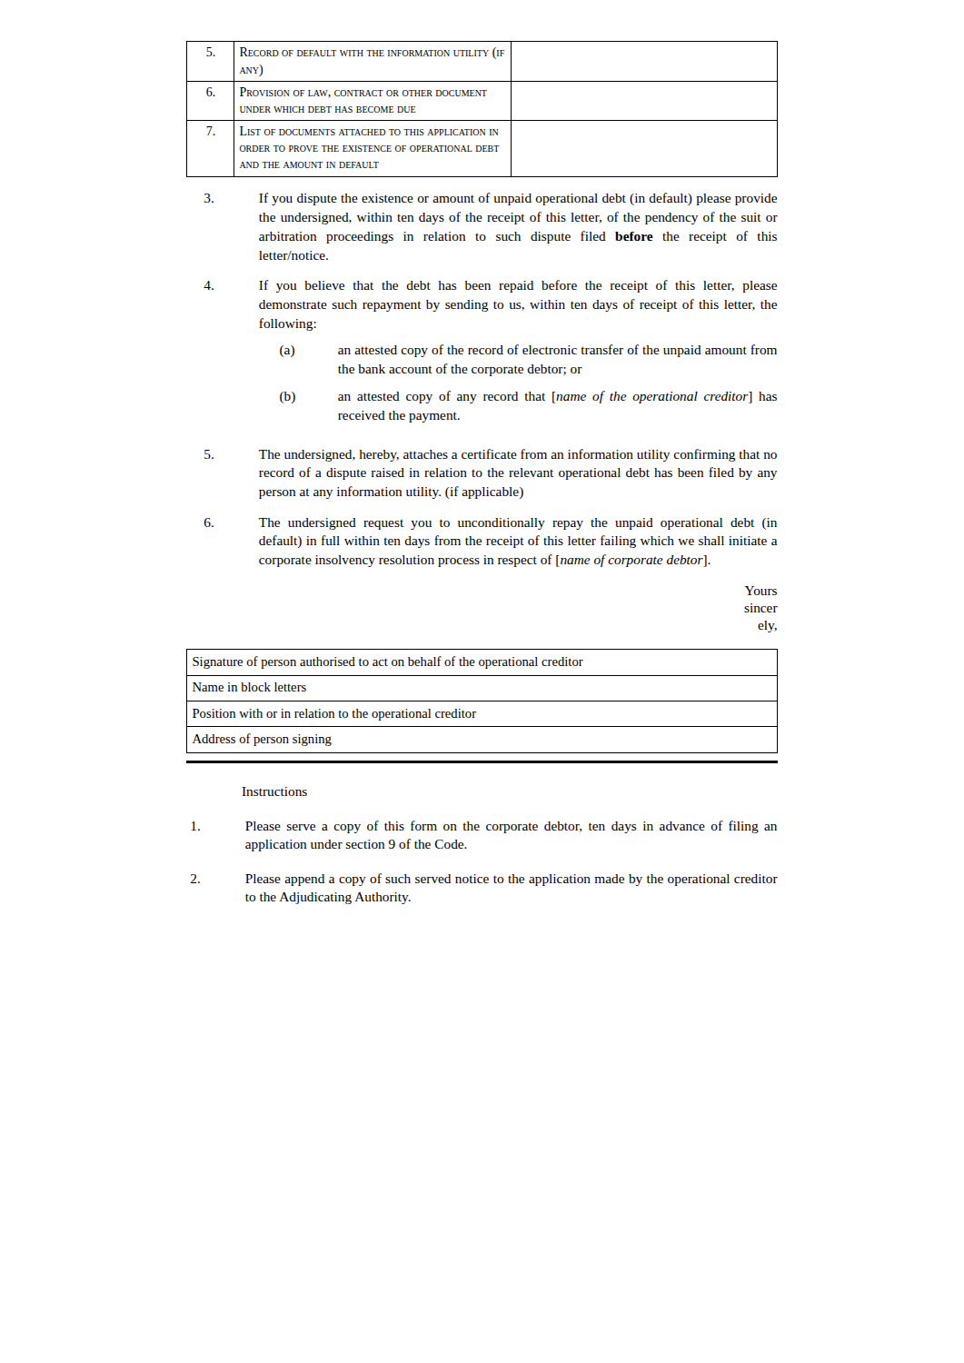| 5. | Record of default with the information utility (if any) | |
| 6. | Provision of law, contract or other document under which debt has become due | |
| 7. | List of documents attached to this application in order to prove the existence of operational debt and the amount in default | |
If you dispute the existence or amount of unpaid operational debt (in default) please provide the undersigned, within ten days of the receipt of this letter, of the pendency of the suit or arbitration proceedings in relation to such dispute filed before the receipt of this letter/notice.
If you believe that the debt has been repaid before the receipt of this letter, please demonstrate such repayment by sending to us, within ten days of receipt of this letter, the following:
an attested copy of the record of electronic transfer of the unpaid amount from the bank account of the corporate debtor; or
an attested copy of any record that [name of the operational creditor] has received the payment.
The undersigned, hereby, attaches a certificate from an information utility confirming that no record of a dispute raised in relation to the relevant operational debt has been filed by any person at any information utility. (if applicable)
The undersigned request you to unconditionally repay the unpaid operational debt (in default) in full within ten days from the receipt of this letter failing which we shall initiate a corporate insolvency resolution process in respect of [name of corporate debtor].
Yours sincer ely,
| Signature of person authorised to act on behalf of the operational creditor |
| Name in block letters |
| Position with or in relation to the operational creditor |
| Address of person signing |
Instructions
Please serve a copy of this form on the corporate debtor, ten days in advance of filing an application under section 9 of the Code.
Please append a copy of such served notice to the application made by the operational creditor to the Adjudicating Authority.